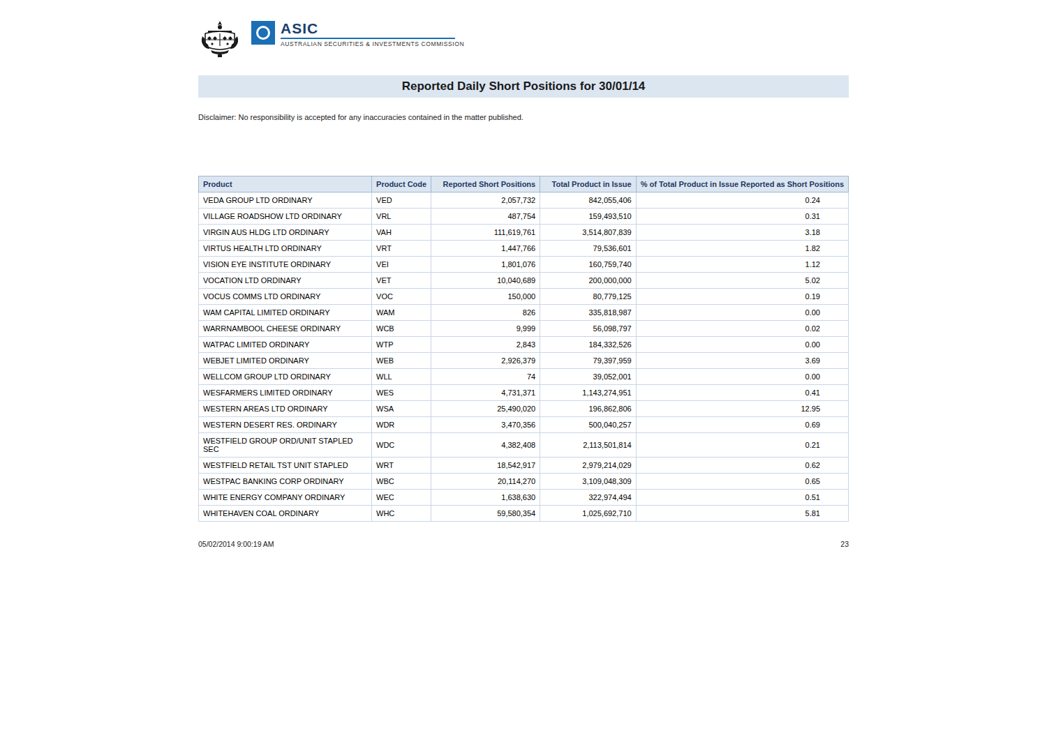ASIC
Australian Securities & Investments Commission
Reported Daily Short Positions for 30/01/14
Disclaimer: No responsibility is accepted for any inaccuracies contained in the matter published.
| Product | Product Code | Reported Short Positions | Total Product in Issue | % of Total Product in Issue Reported as Short Positions |
| --- | --- | --- | --- | --- |
| VEDA GROUP LTD ORDINARY | VED | 2,057,732 | 842,055,406 | 0.24 |
| VILLAGE ROADSHOW LTD ORDINARY | VRL | 487,754 | 159,493,510 | 0.31 |
| VIRGIN AUS HLDG LTD ORDINARY | VAH | 111,619,761 | 3,514,807,839 | 3.18 |
| VIRTUS HEALTH LTD ORDINARY | VRT | 1,447,766 | 79,536,601 | 1.82 |
| VISION EYE INSTITUTE ORDINARY | VEI | 1,801,076 | 160,759,740 | 1.12 |
| VOCATION LTD ORDINARY | VET | 10,040,689 | 200,000,000 | 5.02 |
| VOCUS COMMS LTD ORDINARY | VOC | 150,000 | 80,779,125 | 0.19 |
| WAM CAPITAL LIMITED ORDINARY | WAM | 826 | 335,818,987 | 0.00 |
| WARRNAMBOOL CHEESE ORDINARY | WCB | 9,999 | 56,098,797 | 0.02 |
| WATPAC LIMITED ORDINARY | WTP | 2,843 | 184,332,526 | 0.00 |
| WEBJET LIMITED ORDINARY | WEB | 2,926,379 | 79,397,959 | 3.69 |
| WELLCOM GROUP LTD ORDINARY | WLL | 74 | 39,052,001 | 0.00 |
| WESFARMERS LIMITED ORDINARY | WES | 4,731,371 | 1,143,274,951 | 0.41 |
| WESTERN AREAS LTD ORDINARY | WSA | 25,490,020 | 196,862,806 | 12.95 |
| WESTERN DESERT RES. ORDINARY | WDR | 3,470,356 | 500,040,257 | 0.69 |
| WESTFIELD GROUP ORD/UNIT STAPLED SEC | WDC | 4,382,408 | 2,113,501,814 | 0.21 |
| WESTFIELD RETAIL TST UNIT STAPLED | WRT | 18,542,917 | 2,979,214,029 | 0.62 |
| WESTPAC BANKING CORP ORDINARY | WBC | 20,114,270 | 3,109,048,309 | 0.65 |
| WHITE ENERGY COMPANY ORDINARY | WEC | 1,638,630 | 322,974,494 | 0.51 |
| WHITEHAVEN COAL ORDINARY | WHC | 59,580,354 | 1,025,692,710 | 5.81 |
05/02/2014 9:00:19 AM
23